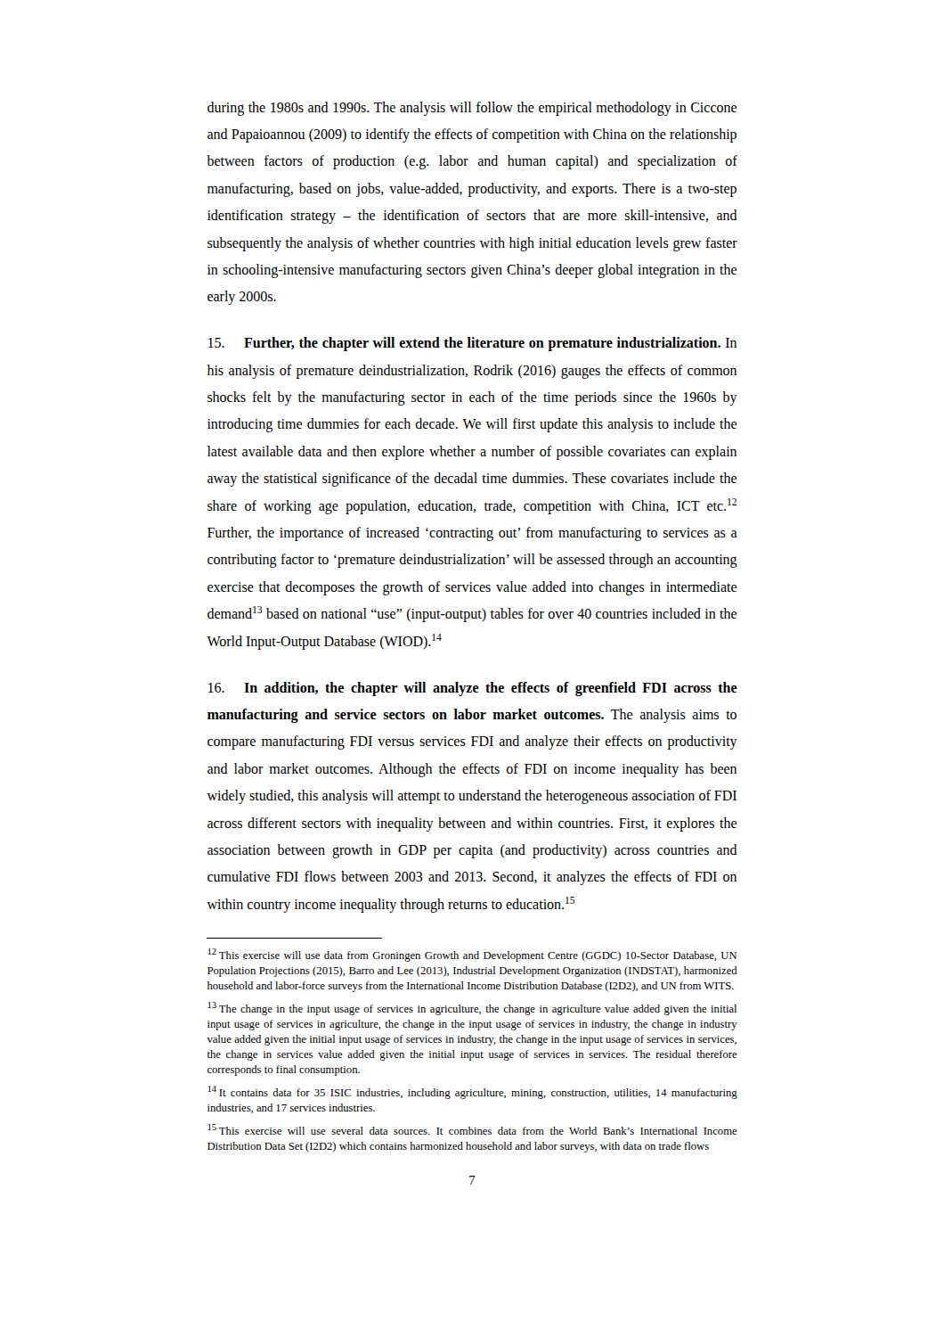during the 1980s and 1990s. The analysis will follow the empirical methodology in Ciccone and Papaioannou (2009) to identify the effects of competition with China on the relationship between factors of production (e.g. labor and human capital) and specialization of manufacturing, based on jobs, value-added, productivity, and exports. There is a two-step identification strategy – the identification of sectors that are more skill-intensive, and subsequently the analysis of whether countries with high initial education levels grew faster in schooling-intensive manufacturing sectors given China’s deeper global integration in the early 2000s.
15. Further, the chapter will extend the literature on premature industrialization. In his analysis of premature deindustrialization, Rodrik (2016) gauges the effects of common shocks felt by the manufacturing sector in each of the time periods since the 1960s by introducing time dummies for each decade. We will first update this analysis to include the latest available data and then explore whether a number of possible covariates can explain away the statistical significance of the decadal time dummies. These covariates include the share of working age population, education, trade, competition with China, ICT etc.12 Further, the importance of increased ‘contracting out’ from manufacturing to services as a contributing factor to ‘premature deindustrialization’ will be assessed through an accounting exercise that decomposes the growth of services value added into changes in intermediate demand13 based on national “use” (input-output) tables for over 40 countries included in the World Input-Output Database (WIOD).14
16. In addition, the chapter will analyze the effects of greenfield FDI across the manufacturing and service sectors on labor market outcomes. The analysis aims to compare manufacturing FDI versus services FDI and analyze their effects on productivity and labor market outcomes. Although the effects of FDI on income inequality has been widely studied, this analysis will attempt to understand the heterogeneous association of FDI across different sectors with inequality between and within countries. First, it explores the association between growth in GDP per capita (and productivity) across countries and cumulative FDI flows between 2003 and 2013. Second, it analyzes the effects of FDI on within country income inequality through returns to education.15
12 This exercise will use data from Groningen Growth and Development Centre (GGDC) 10-Sector Database, UN Population Projections (2015), Barro and Lee (2013), Industrial Development Organization (INDSTAT), harmonized household and labor-force surveys from the International Income Distribution Database (I2D2), and UN from WITS.
13 The change in the input usage of services in agriculture, the change in agriculture value added given the initial input usage of services in agriculture, the change in the input usage of services in industry, the change in industry value added given the initial input usage of services in industry, the change in the input usage of services in services, the change in services value added given the initial input usage of services in services. The residual therefore corresponds to final consumption.
14 It contains data for 35 ISIC industries, including agriculture, mining, construction, utilities, 14 manufacturing industries, and 17 services industries.
15 This exercise will use several data sources. It combines data from the World Bank’s International Income Distribution Data Set (I2D2) which contains harmonized household and labor surveys, with data on trade flows
7